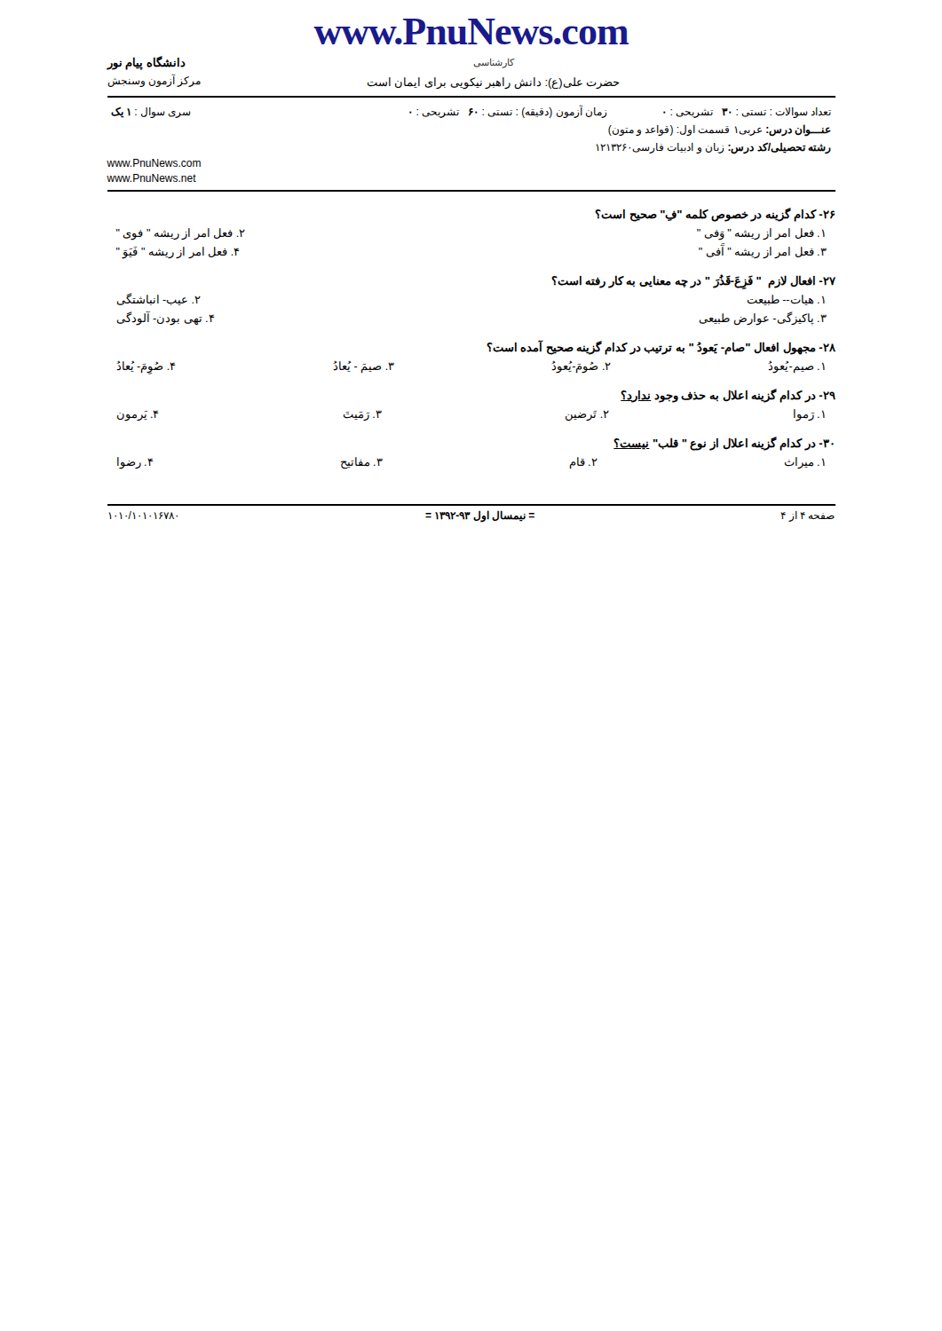www.PnuNews.com
کارشناسی
حضرت علی(ع): دانش راهبر نیکویی برای ایمان است
دانشگاه پیام نور
مرکز آزمون وسنجش
| تعداد سوالات : تستی : ۳۰ تشریحی : ۰ | زمان آزمون (دقیقه) : تستی : ۶۰ تشریحی : ۰ | سری سوال : ۱ یک |
| عنـــوان درس: عربی۱ قسمت اول: (قواعد و متون) | |
| رشته تحصیلی/کد درس: زبان و ادبیات فارسی۱۲۱۳۲۶۰ | |
www.PnuNews.com
www.PnuNews.net
۲۶- کدام گزینه در خصوص کلمه "فِ" صحیح است؟
۱. فعل امر از ریشه " وَفی "
۲. فعل امر از ریشه " فوی "
۳. فعل امر از ریشه " آَفی "
۴. فعل امر از ریشه " فَیَوَ "
۲۷- افعال لازم " فَزِعَ-قَذُرَ " در چه معنایی به کار رفته است؟
۱. هیات-- طبیعت
۲. عیب- انباشتگی
۳. پاکیزگی- عوارض طبیعی
۴. تهی بودن- آلودگی
۲۸- مجهول افعال "صام- یَعودُ " به ترتیب در کدام گزینه صحیح آمده است؟
۱. صیم-یُعودُ
۲. صُومَ-یُعودُ
۳. صیمَ - یُعادُ
۴. صُوِمَ- یُعادُ
۲۹- در کدام گزینه اعلال به حذف وجود ندارد؟
۱. رَموا
۲. تَرضین
۳. رَمَیتَ
۴. یَرمون
۳۰- در کدام گزینه اعلال از نوع " قلب" نیست؟
۱. میراث
۲. قام
۳. مفاتیح
۴. رضوا
صفحه ۴ از ۴
= نیمسال اول ۹۳-۱۳۹۲ =
۱۰۱۰/۱۰۱۰۱۶۷۸۰